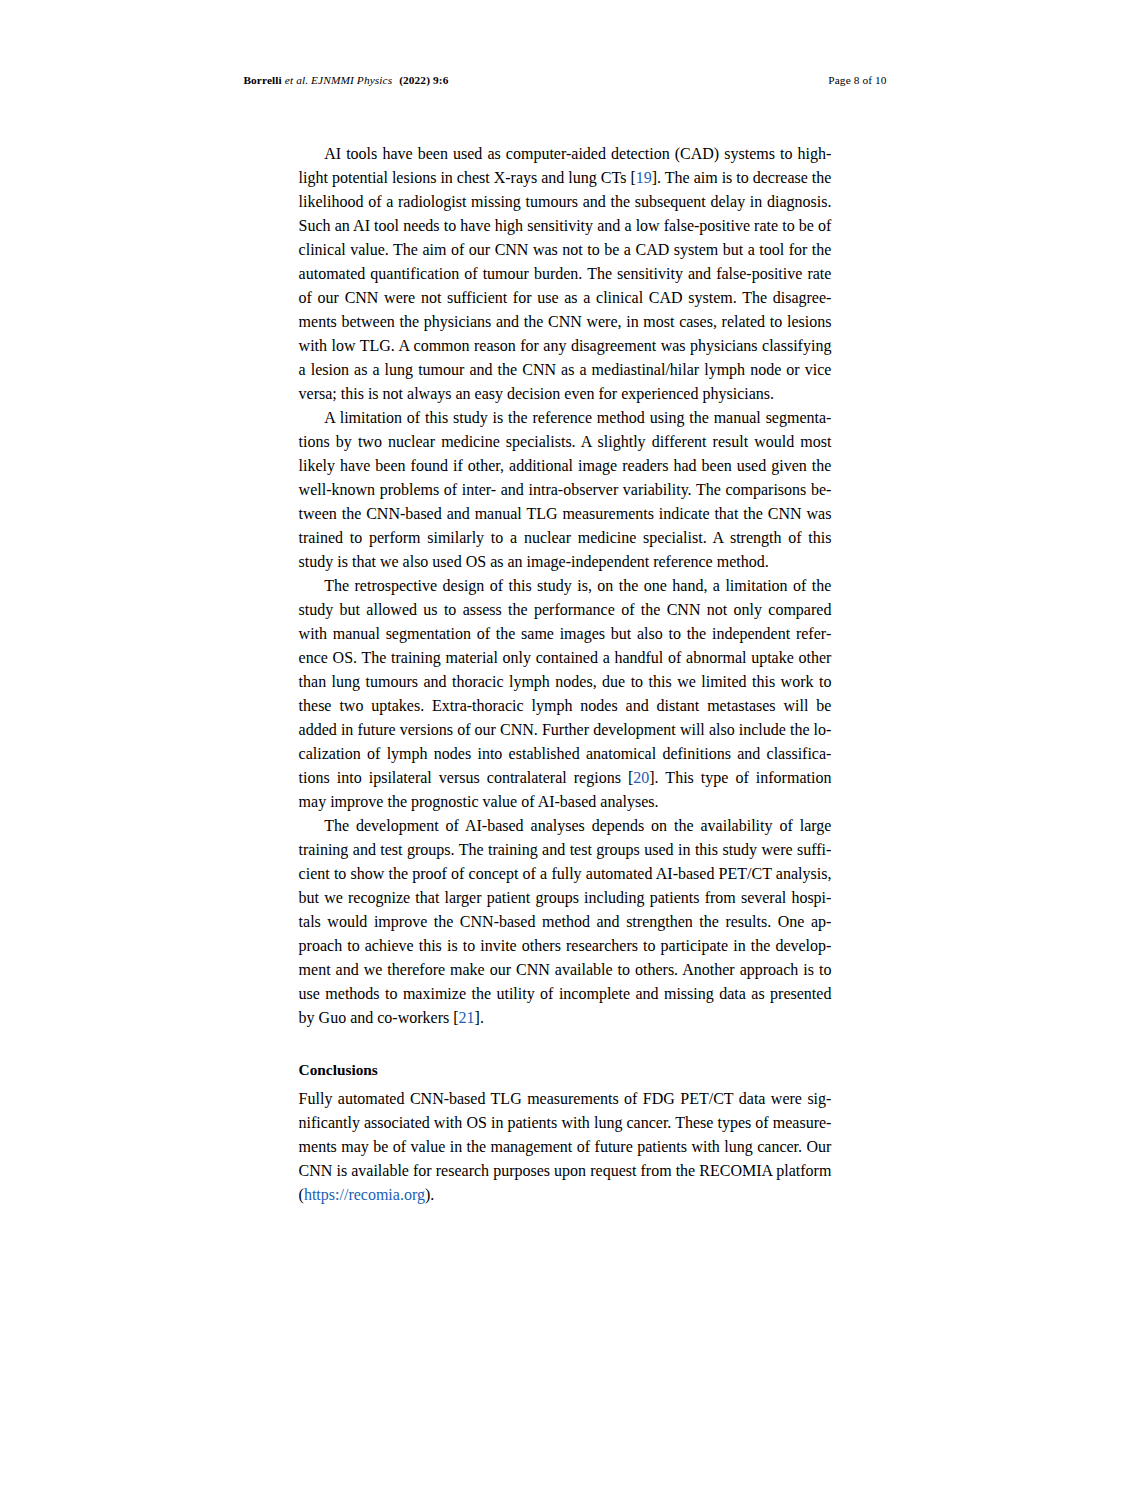Borrelli et al. EJNMMI Physics (2022) 9:6
Page 8 of 10
AI tools have been used as computer-aided detection (CAD) systems to highlight potential lesions in chest X-rays and lung CTs [19]. The aim is to decrease the likelihood of a radiologist missing tumours and the subsequent delay in diagnosis. Such an AI tool needs to have high sensitivity and a low false-positive rate to be of clinical value. The aim of our CNN was not to be a CAD system but a tool for the automated quantification of tumour burden. The sensitivity and false-positive rate of our CNN were not sufficient for use as a clinical CAD system. The disagreements between the physicians and the CNN were, in most cases, related to lesions with low TLG. A common reason for any disagreement was physicians classifying a lesion as a lung tumour and the CNN as a mediastinal/hilar lymph node or vice versa; this is not always an easy decision even for experienced physicians.
A limitation of this study is the reference method using the manual segmentations by two nuclear medicine specialists. A slightly different result would most likely have been found if other, additional image readers had been used given the well-known problems of inter- and intra-observer variability. The comparisons between the CNN-based and manual TLG measurements indicate that the CNN was trained to perform similarly to a nuclear medicine specialist. A strength of this study is that we also used OS as an image-independent reference method.
The retrospective design of this study is, on the one hand, a limitation of the study but allowed us to assess the performance of the CNN not only compared with manual segmentation of the same images but also to the independent reference OS. The training material only contained a handful of abnormal uptake other than lung tumours and thoracic lymph nodes, due to this we limited this work to these two uptakes. Extra-thoracic lymph nodes and distant metastases will be added in future versions of our CNN. Further development will also include the localization of lymph nodes into established anatomical definitions and classifications into ipsilateral versus contralateral regions [20]. This type of information may improve the prognostic value of AI-based analyses.
The development of AI-based analyses depends on the availability of large training and test groups. The training and test groups used in this study were sufficient to show the proof of concept of a fully automated AI-based PET/CT analysis, but we recognize that larger patient groups including patients from several hospitals would improve the CNN-based method and strengthen the results. One approach to achieve this is to invite others researchers to participate in the development and we therefore make our CNN available to others. Another approach is to use methods to maximize the utility of incomplete and missing data as presented by Guo and co-workers [21].
Conclusions
Fully automated CNN-based TLG measurements of FDG PET/CT data were significantly associated with OS in patients with lung cancer. These types of measurements may be of value in the management of future patients with lung cancer. Our CNN is available for research purposes upon request from the RECOMIA platform (https://recomia.org).